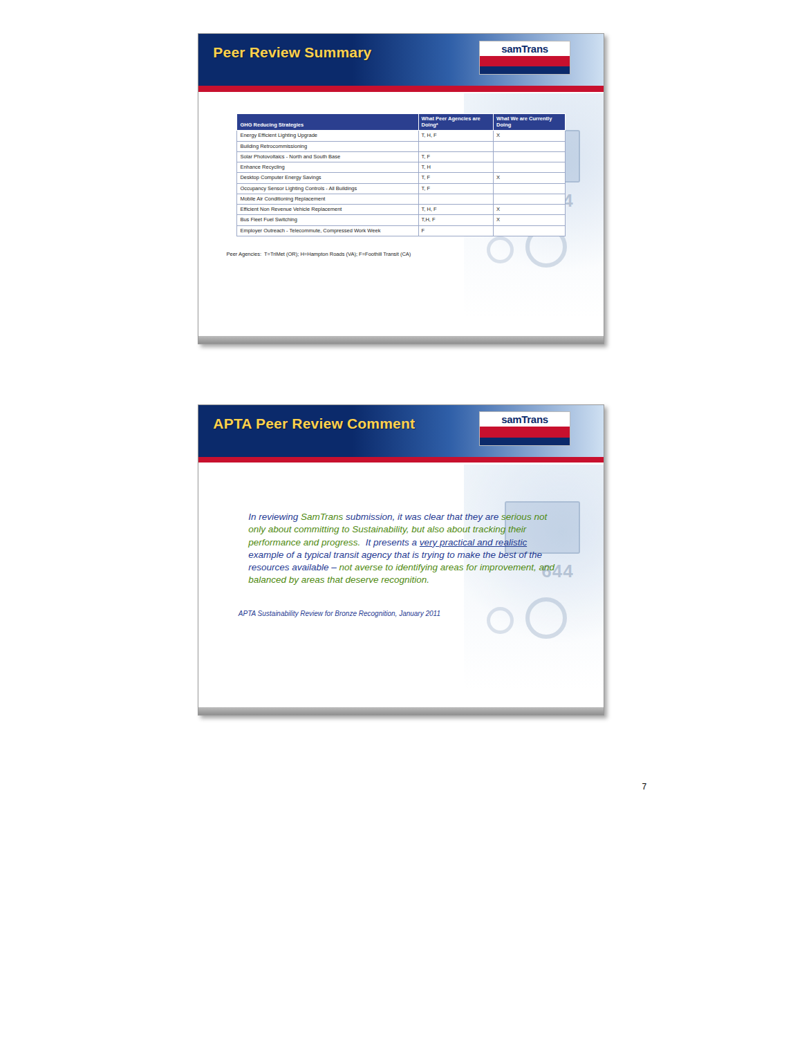Peer Review Summary
sam Trans
644
| GHG Reducing Strategies | What Peer Agencies are Doing* | What We are Currently Doing |
| --- | --- | --- |
| Energy Efficient Lighting Upgrade | T, H, F | X |
| Building Retrocommissioning | | |
| Solar Photovoltaics - North and South Base | T, F | |
| Enhance Recycling | T, H | |
| Desktop Computer Energy Savings | T, F | X |
| Occupancy Sensor Lighting Controls - All Buildings | T, F | |
| Mobile Air Conditioning Replacement | | |
| Efficient Non Revenue Vehicle Replacement | T, H, F | X |
| Bus Fleet Fuel Switching | T,H, F | X |
| Employer Outreach - Telecommute, Compressed Work Week | F | |
Peer Agencies: T=TriMet (OR); H=Hampton Roads (VA); F=Foothill Transit (CA)
APTA Peer Review Comment
sam Trans
644
In reviewing SamTrans submission, it was clear that they are serious not only about committing to Sustainability, but also about tracking their performance and progress. It presents a very practical and realistic example of a typical transit agency that is trying to make the best of the resources available – not averse to identifying areas for improvement, and balanced by areas that deserve recognition.
APTA Sustainability Review for Bronze Recognition, January 2011
7